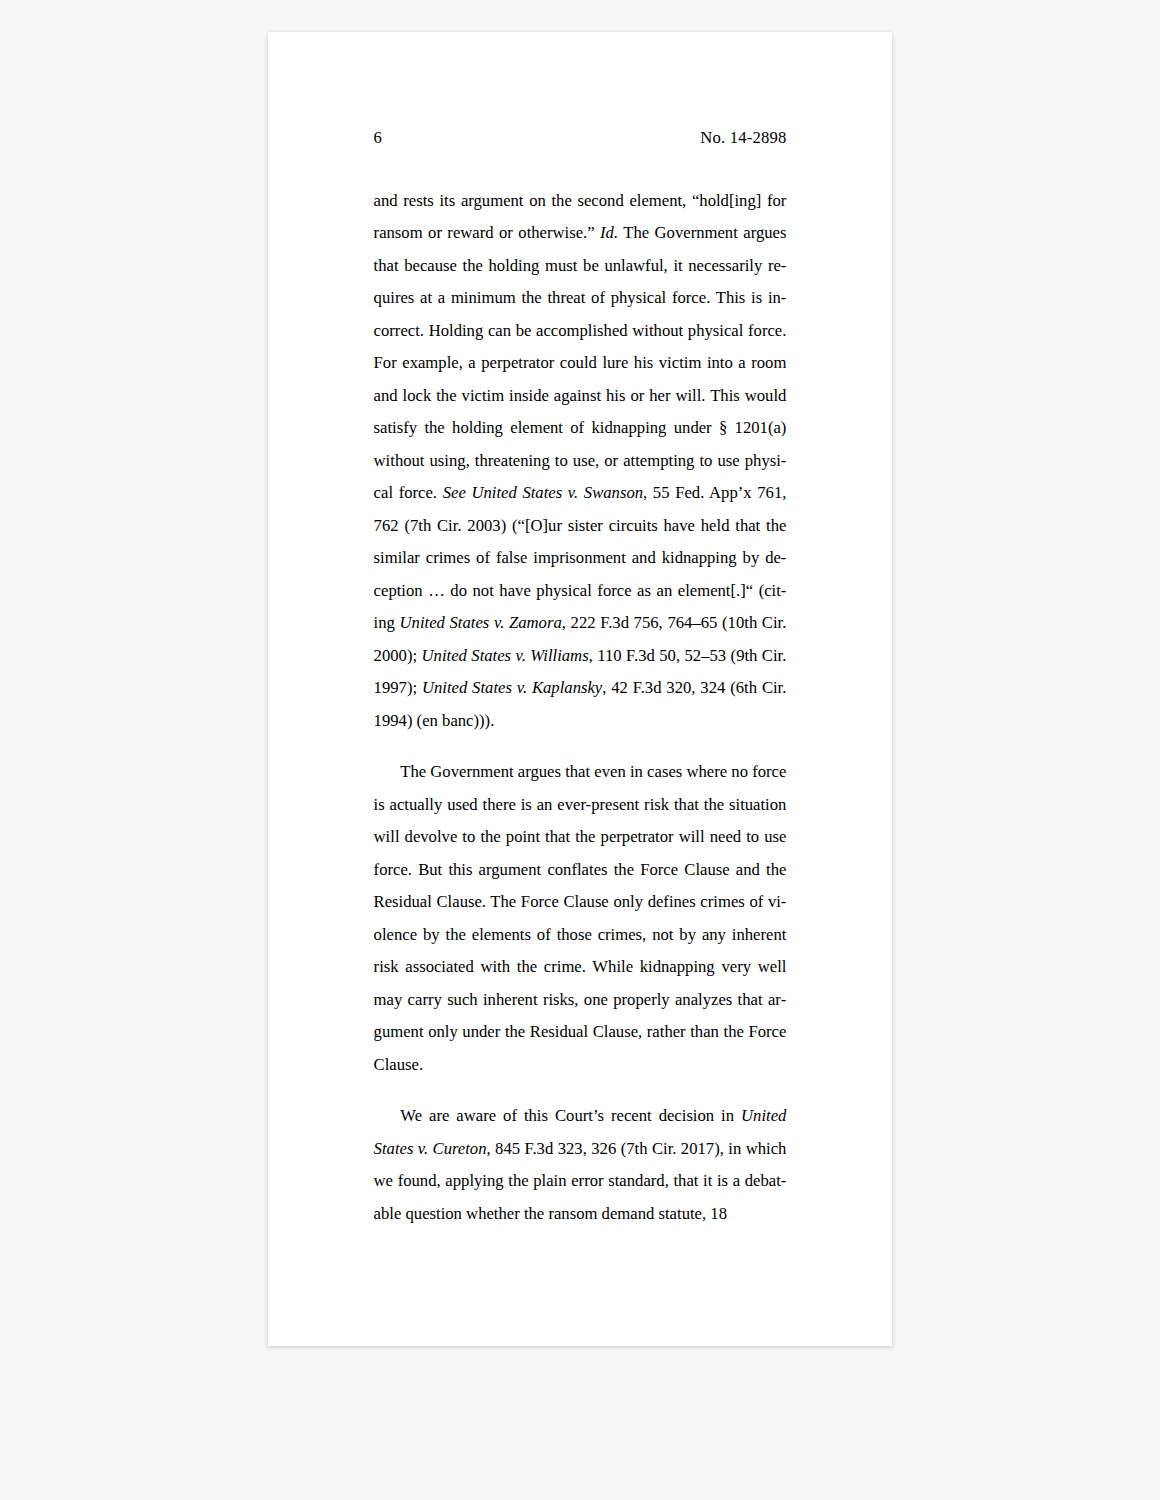6 No. 14-2898
and rests its argument on the second element, “hold[ing] for ransom or reward or otherwise.” Id. The Government argues that because the holding must be unlawful, it necessarily requires at a minimum the threat of physical force. This is incorrect. Holding can be accomplished without physical force. For example, a perpetrator could lure his victim into a room and lock the victim inside against his or her will. This would satisfy the holding element of kidnapping under § 1201(a) without using, threatening to use, or attempting to use physical force. See United States v. Swanson, 55 Fed. App’x 761, 762 (7th Cir. 2003) (“[O]ur sister circuits have held that the similar crimes of false imprisonment and kidnapping by deception … do not have physical force as an element[.]“ (citing United States v. Zamora, 222 F.3d 756, 764–65 (10th Cir. 2000); United States v. Williams, 110 F.3d 50, 52–53 (9th Cir. 1997); United States v. Kaplansky, 42 F.3d 320, 324 (6th Cir. 1994) (en banc))).
The Government argues that even in cases where no force is actually used there is an ever-present risk that the situation will devolve to the point that the perpetrator will need to use force. But this argument conflates the Force Clause and the Residual Clause. The Force Clause only defines crimes of violence by the elements of those crimes, not by any inherent risk associated with the crime. While kidnapping very well may carry such inherent risks, one properly analyzes that argument only under the Residual Clause, rather than the Force Clause.
We are aware of this Court’s recent decision in United States v. Cureton, 845 F.3d 323, 326 (7th Cir. 2017), in which we found, applying the plain error standard, that it is a debatable question whether the ransom demand statute, 18